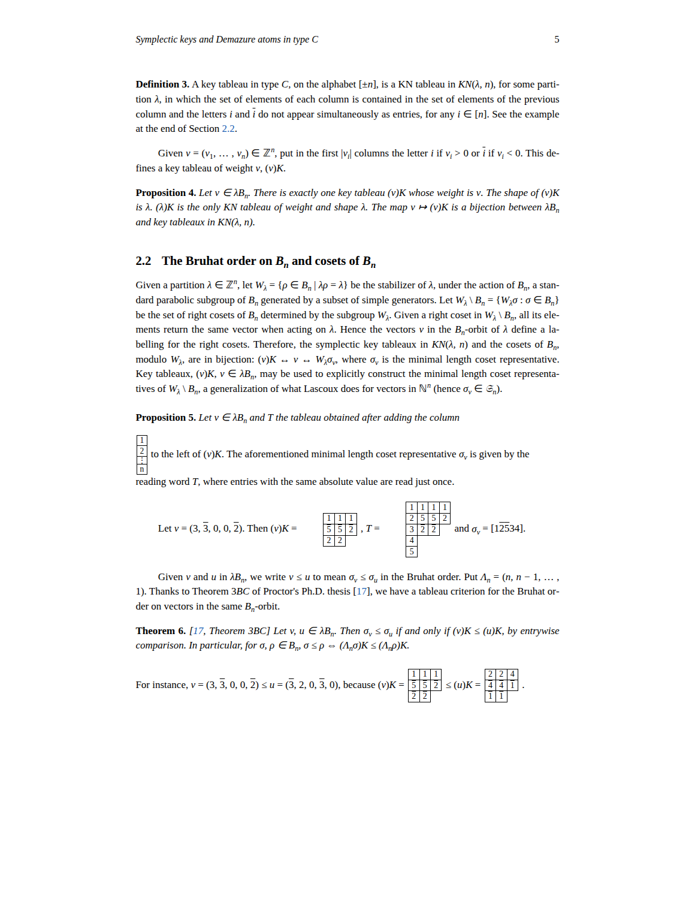Symplectic keys and Demazure atoms in type C 5
Definition 3. A key tableau in type C, on the alphabet [±n], is a KN tableau in KN(λ, n), for some partition λ, in which the set of elements of each column is contained in the set of elements of the previous column and the letters i and i do not appear simultaneously as entries, for any i ∈ [n]. See the example at the end of Section 2.2.
Given v = (v1, … , vn) ∈ ℤn, put in the first |vi| columns the letter i if vi > 0 or i if vi < 0. This defines a key tableau of weight v, (v)K.
Proposition 4. Let v ∈ λBn. There is exactly one key tableau (v)K whose weight is v. The shape of (v)K is λ. (λ)K is the only KN tableau of weight and shape λ. The map v ↦ (v)K is a bijection between λBn and key tableaux in KN(λ, n).
2.2 The Bruhat order on Bn and cosets of Bn
Given a partition λ ∈ ℤn, let Wλ = {ρ ∈ Bn | λρ = λ} be the stabilizer of λ, under the action of Bn, a standard parabolic subgroup of Bn generated by a subset of simple generators. Let Wλ \ Bn = {Wλσ : σ ∈ Bn} be the set of right cosets of Bn determined by the subgroup Wλ. Given a right coset in Wλ \ Bn, all its elements return the same vector when acting on λ. Hence the vectors v in the Bn-orbit of λ define a labelling for the right cosets. Therefore, the symplectic key tableaux in KN(λ, n) and the cosets of Bn, modulo Wλ, are in bijection: (v)K ↔ v ↔ Wλσv, where σv is the minimal length coset representative. Key tableaux, (v)K, v ∈ λBn, may be used to explicitly construct the minimal length coset representatives of Wλ \ Bn, a generalization of what Lascoux does for vectors in ℕn (hence σv ∈ 𝔖n).
Proposition 5. Let v ∈ λBn and T the tableau obtained after adding the column
| 1 |
| 2 |
| ⋮ |
| n |
to the left of (v)K. The aforementioned minimal length coset representative σv is given by the reading word T, where entries with the same absolute value are read just once.
Let v = (3, 3, 0, 0, 2). Then (v)K =
| 1 | 1 | 1 |
| 5 | 5 | 2 |
| 2 | 2 | |
, T =
| 1 | 1 | 1 | 1 |
| 2 | 5 | 5 | 2 |
| 3 | 2 | 2 | |
| 4 | | | |
| 5 | | | |
and σv = [12534].
Given v and u in λBn, we write v ≤ u to mean σv ≤ σu in the Bruhat order. Put Λn = (n, n − 1, … , 1). Thanks to Theorem 3BC of Proctor's Ph.D. thesis [17], we have a tableau criterion for the Bruhat order on vectors in the same Bn-orbit.
Theorem 6. [17, Theorem 3BC] Let v, u ∈ λBn. Then σv ≤ σu if and only if (v)K ≤ (u)K, by entrywise comparison. In particular, for σ, ρ ∈ Bn, σ ≤ ρ ⇔ (Λnσ)K ≤ (Λnρ)K.
For instance, v = (3, 3, 0, 0, 2) ≤ u = (3, 2, 0, 3, 0), because (v)K =
| 1 | 1 | 1 |
| 5 | 5 | 2 |
| 2 | 2 | |
≤ (u)K =
| 2 | 2 | 4 |
| 4 | 4 | 1 |
| 1 | 1 | |
.